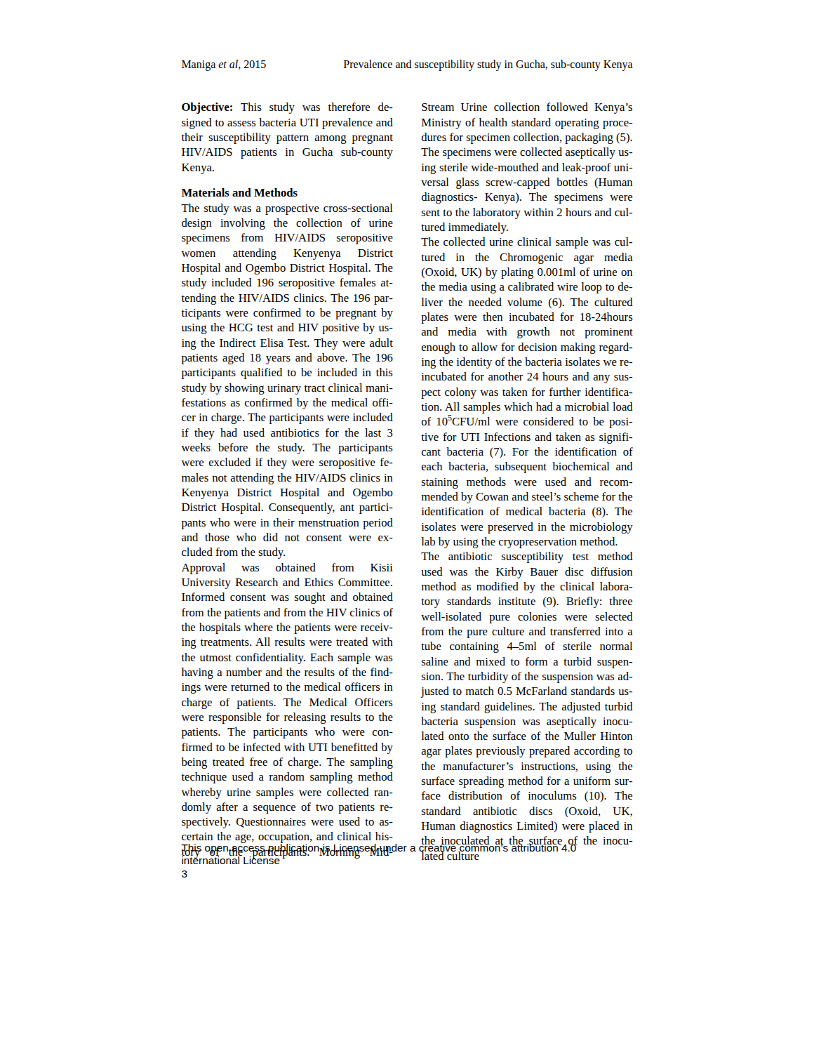Maniga et al, 2015 Prevalence and susceptibility study in Gucha, sub-county Kenya
Objective: This study was therefore designed to assess bacteria UTI prevalence and their susceptibility pattern among pregnant HIV/AIDS patients in Gucha sub-county Kenya.
Materials and Methods
The study was a prospective cross-sectional design involving the collection of urine specimens from HIV/AIDS seropositive women attending Kenyenya District Hospital and Ogembo District Hospital. The study included 196 seropositive females attending the HIV/AIDS clinics. The 196 participants were confirmed to be pregnant by using the HCG test and HIV positive by using the Indirect Elisa Test. They were adult patients aged 18 years and above. The 196 participants qualified to be included in this study by showing urinary tract clinical manifestations as confirmed by the medical officer in charge. The participants were included if they had used antibiotics for the last 3 weeks before the study. The participants were excluded if they were seropositive females not attending the HIV/AIDS clinics in Kenyenya District Hospital and Ogembo District Hospital. Consequently, ant participants who were in their menstruation period and those who did not consent were excluded from the study.
Approval was obtained from Kisii University Research and Ethics Committee. Informed consent was sought and obtained from the patients and from the HIV clinics of the hospitals where the patients were receiving treatments. All results were treated with the utmost confidentiality. Each sample was having a number and the results of the findings were returned to the medical officers in charge of patients. The Medical Officers were responsible for releasing results to the patients. The participants who were confirmed to be infected with UTI benefitted by being treated free of charge. The sampling technique used a random sampling method whereby urine samples were collected randomly after a sequence of two patients respectively. Questionnaires were used to ascertain the age, occupation, and clinical history of the participants. Morning Mid-Stream Urine collection followed Kenya’s Ministry of health standard operating procedures for specimen collection, packaging (5). The specimens were collected aseptically using sterile wide-mouthed and leak-proof universal glass screw-capped bottles (Human diagnostics- Kenya). The specimens were sent to the laboratory within 2 hours and cultured immediately.
The collected urine clinical sample was cultured in the Chromogenic agar media (Oxoid, UK) by plating 0.001ml of urine on the media using a calibrated wire loop to deliver the needed volume (6). The cultured plates were then incubated for 18-24hours and media with growth not prominent enough to allow for decision making regarding the identity of the bacteria isolates we re-incubated for another 24 hours and any suspect colony was taken for further identification. All samples which had a microbial load of 105CFU/ml were considered to be positive for UTI Infections and taken as significant bacteria (7). For the identification of each bacteria, subsequent biochemical and staining methods were used and recommended by Cowan and steel’s scheme for the identification of medical bacteria (8). The isolates were preserved in the microbiology lab by using the cryopreservation method.
The antibiotic susceptibility test method used was the Kirby Bauer disc diffusion method as modified by the clinical laboratory standards institute (9). Briefly: three well-isolated pure colonies were selected from the pure culture and transferred into a tube containing 4–5ml of sterile normal saline and mixed to form a turbid suspension. The turbidity of the suspension was adjusted to match 0.5 McFarland standards using standard guidelines. The adjusted turbid bacteria suspension was aseptically inoculated onto the surface of the Muller Hinton agar plates previously prepared according to the manufacturer’s instructions, using the surface spreading method for a uniform surface distribution of inoculums (10). The standard antibiotic discs (Oxoid, UK, Human diagnostics Limited) were placed in the inoculated at the surface of the inoculated culture
This open access publication is Licensed under a creative common’s attribution 4.0 international License 3